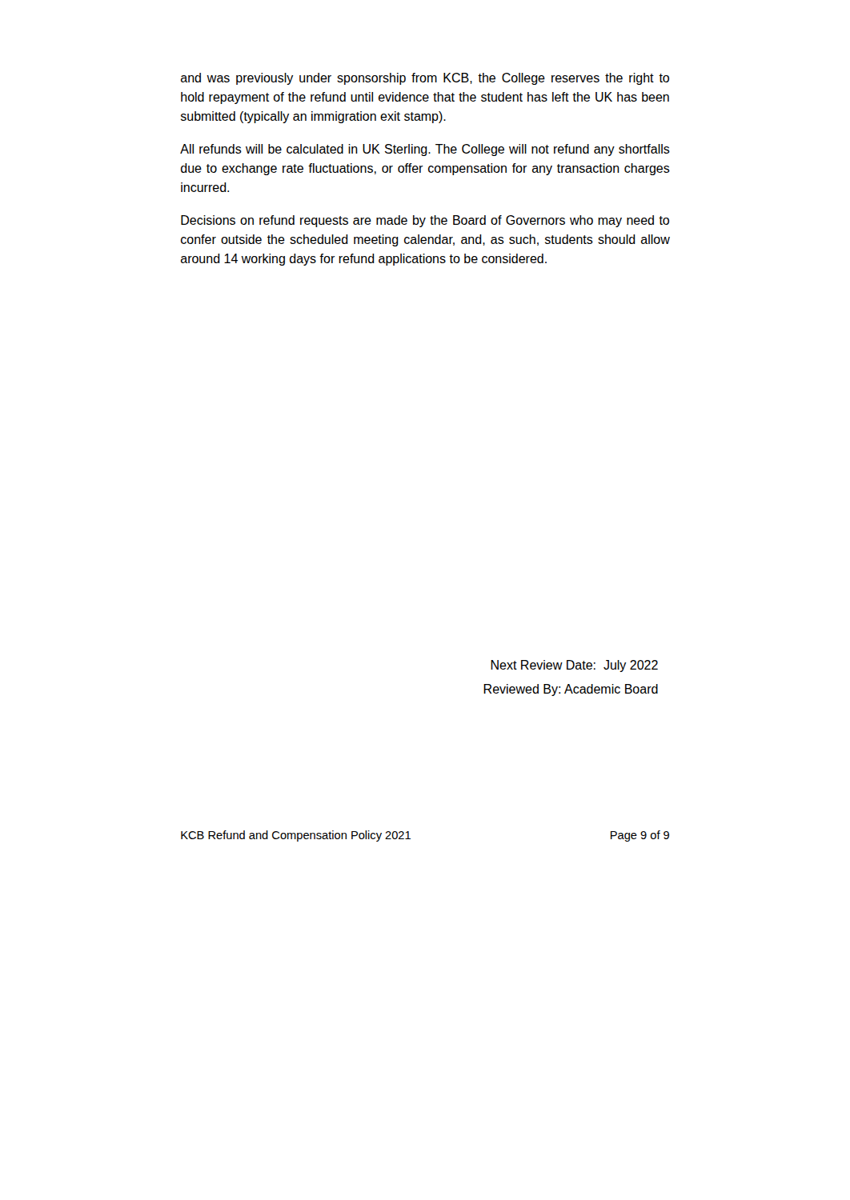and was previously under sponsorship from KCB, the College reserves the right to hold repayment of the refund until evidence that the student has left the UK has been submitted (typically an immigration exit stamp).
All refunds will be calculated in UK Sterling. The College will not refund any shortfalls due to exchange rate fluctuations, or offer compensation for any transaction charges incurred.
Decisions on refund requests are made by the Board of Governors who may need to confer outside the scheduled meeting calendar, and, as such, students should allow around 14 working days for refund applications to be considered.
Next Review Date: July 2022
Reviewed By: Academic Board
KCB Refund and Compensation Policy 2021 Page 9 of 9